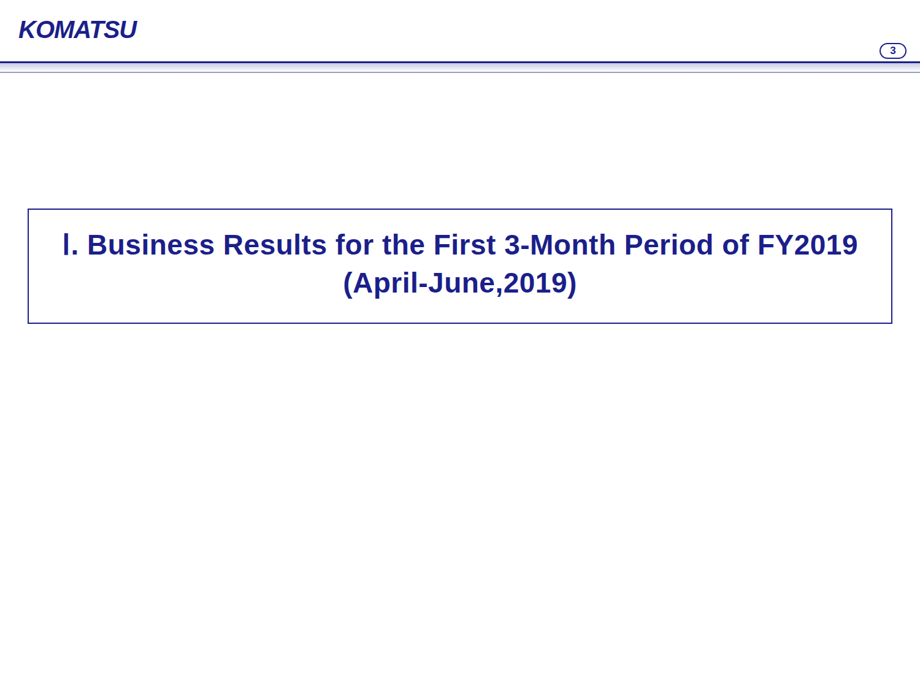KOMATSU
3
Ⅰ. Business Results for the First 3-Month Period of FY2019
(April-June,2019)